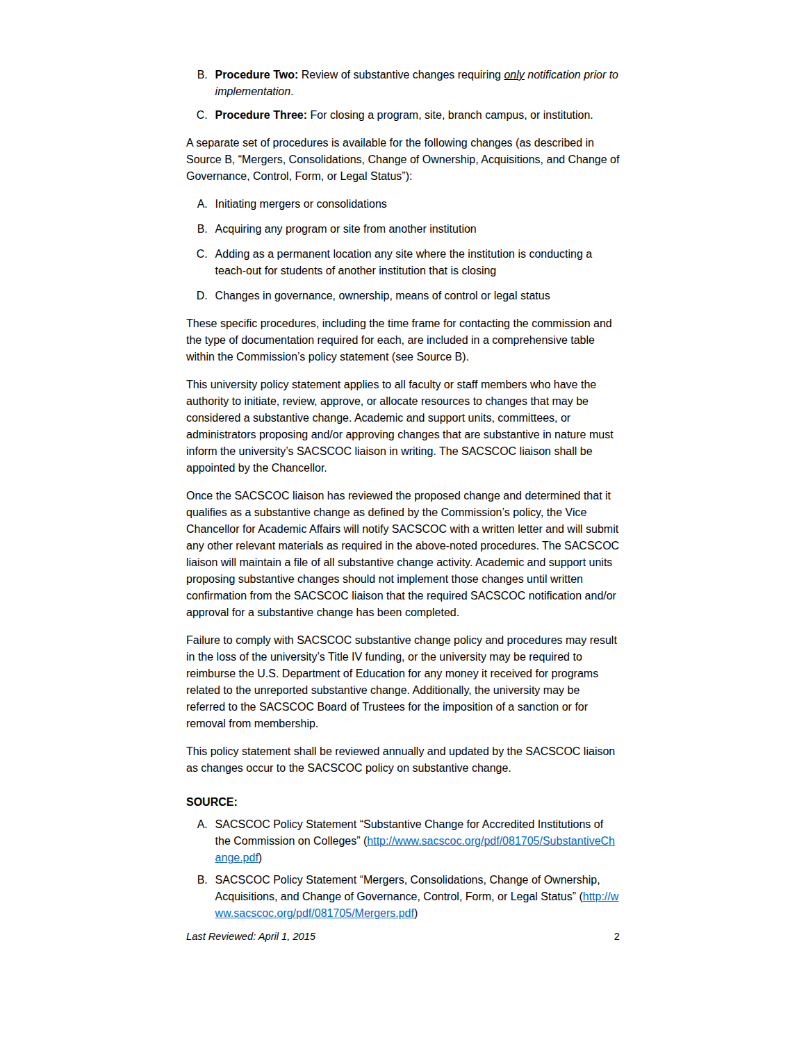Procedure Two: Review of substantive changes requiring only notification prior to implementation.
Procedure Three: For closing a program, site, branch campus, or institution.
A separate set of procedures is available for the following changes (as described in Source B, “Mergers, Consolidations, Change of Ownership, Acquisitions, and Change of Governance, Control, Form, or Legal Status”):
Initiating mergers or consolidations
Acquiring any program or site from another institution
Adding as a permanent location any site where the institution is conducting a teach-out for students of another institution that is closing
Changes in governance, ownership, means of control or legal status
These specific procedures, including the time frame for contacting the commission and the type of documentation required for each, are included in a comprehensive table within the Commission’s policy statement (see Source B).
This university policy statement applies to all faculty or staff members who have the authority to initiate, review, approve, or allocate resources to changes that may be considered a substantive change. Academic and support units, committees, or administrators proposing and/or approving changes that are substantive in nature must inform the university’s SACSCOC liaison in writing. The SACSCOC liaison shall be appointed by the Chancellor.
Once the SACSCOC liaison has reviewed the proposed change and determined that it qualifies as a substantive change as defined by the Commission’s policy, the Vice Chancellor for Academic Affairs will notify SACSCOC with a written letter and will submit any other relevant materials as required in the above-noted procedures. The SACSCOC liaison will maintain a file of all substantive change activity. Academic and support units proposing substantive changes should not implement those changes until written confirmation from the SACSCOC liaison that the required SACSCOC notification and/or approval for a substantive change has been completed.
Failure to comply with SACSCOC substantive change policy and procedures may result in the loss of the university’s Title IV funding, or the university may be required to reimburse the U.S. Department of Education for any money it received for programs related to the unreported substantive change. Additionally, the university may be referred to the SACSCOC Board of Trustees for the imposition of a sanction or for removal from membership.
This policy statement shall be reviewed annually and updated by the SACSCOC liaison as changes occur to the SACSCOC policy on substantive change.
SOURCE:
SACSCOC Policy Statement “Substantive Change for Accredited Institutions of the Commission on Colleges” (http://www.sacscoc.org/pdf/081705/SubstantiveChange.pdf)
SACSCOC Policy Statement “Mergers, Consolidations, Change of Ownership, Acquisitions, and Change of Governance, Control, Form, or Legal Status” (http://www.sacscoc.org/pdf/081705/Mergers.pdf)
Last Reviewed: April 1, 2015 2